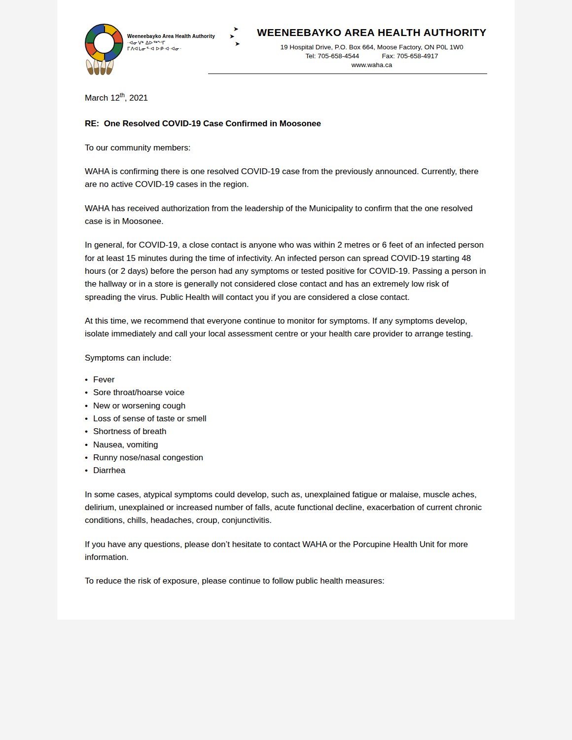Weeneebayko Area Health Authority
ᐧᐊᓂᐯᒃ ᐃᐅᖅᖕᑊᒥ
ᒥᐱᐊᒪᓂᕐᐧᐊ ᐅᑭᐧᐊᐧᐊᓂᐧ
➤ ➤ ➤
WEENEEBAYKO AREA HEALTH AUTHORITY
19 Hospital Drive, P.O. Box 664, Moose Factory, ON P0L 1W0
Tel: 705-658-4544 Fax: 705-658-4917
www.waha.ca
March 12th, 2021
RE: One Resolved COVID-19 Case Confirmed in Moosonee
To our community members:
WAHA is confirming there is one resolved COVID-19 case from the previously announced. Currently, there are no active COVID-19 cases in the region.
WAHA has received authorization from the leadership of the Municipality to confirm that the one resolved case is in Moosonee.
In general, for COVID-19, a close contact is anyone who was within 2 metres or 6 feet of an infected person for at least 15 minutes during the time of infectivity. An infected person can spread COVID-19 starting 48 hours (or 2 days) before the person had any symptoms or tested positive for COVID-19. Passing a person in the hallway or in a store is generally not considered close contact and has an extremely low risk of spreading the virus. Public Health will contact you if you are considered a close contact.
At this time, we recommend that everyone continue to monitor for symptoms. If any symptoms develop, isolate immediately and call your local assessment centre or your health care provider to arrange testing.
Symptoms can include:
Fever
Sore throat/hoarse voice
New or worsening cough
Loss of sense of taste or smell
Shortness of breath
Nausea, vomiting
Runny nose/nasal congestion
Diarrhea
In some cases, atypical symptoms could develop, such as, unexplained fatigue or malaise, muscle aches, delirium, unexplained or increased number of falls, acute functional decline, exacerbation of current chronic conditions, chills, headaches, croup, conjunctivitis.
If you have any questions, please don’t hesitate to contact WAHA or the Porcupine Health Unit for more information.
To reduce the risk of exposure, please continue to follow public health measures: